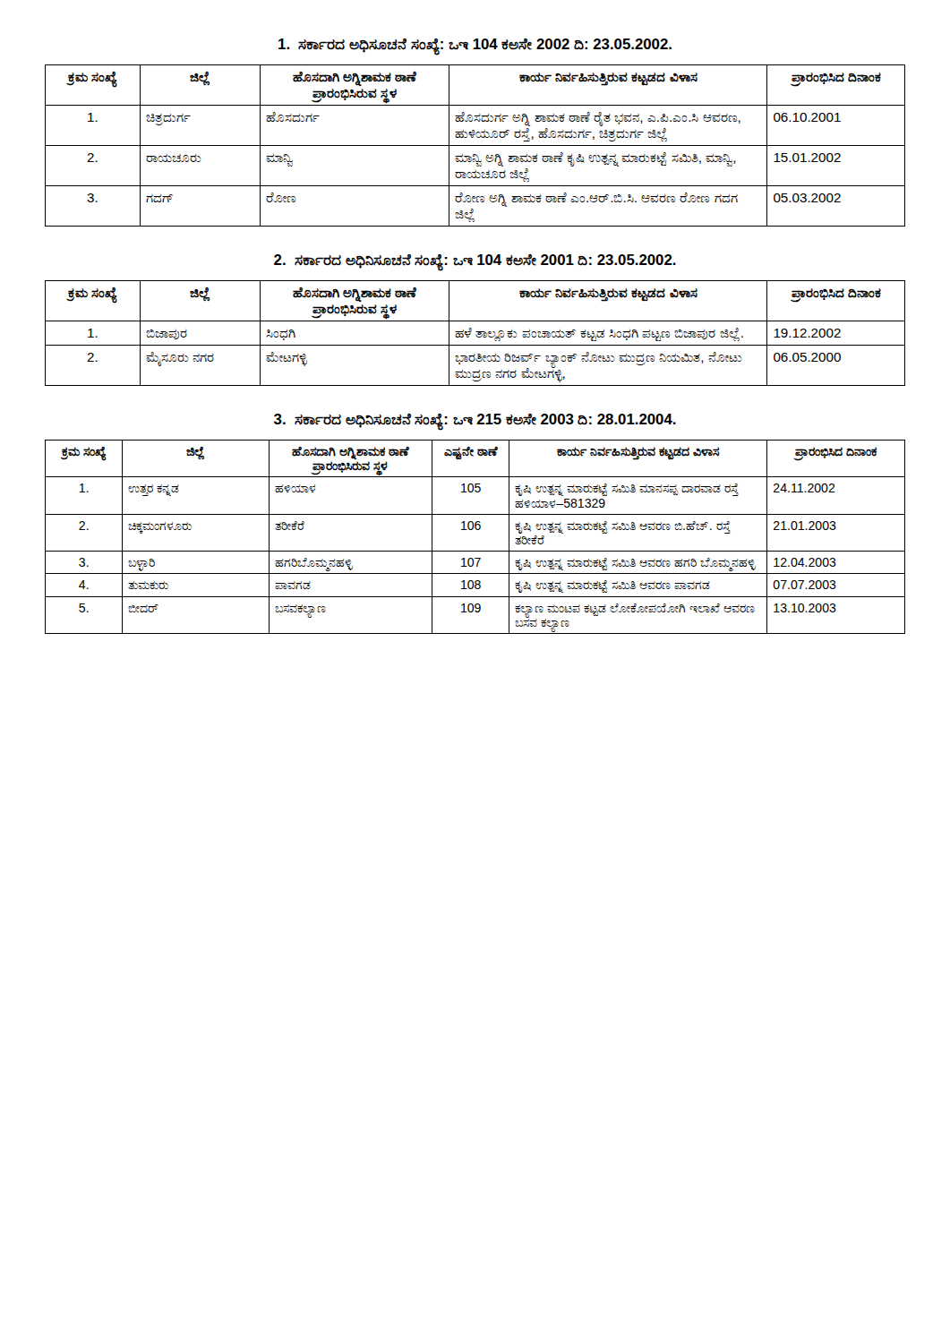1. ಸರ್ಕಾರದ ಅಧಿಸೂಚನೆ ಸಂಖ್ಯೆ: ಒಇ 104 ಕಅಸೇ 2002 ದಿ: 23.05.2002.
| ಕ್ರಮ ಸಂಖ್ಯೆ | ಜಿಲ್ಲೆ | ಹೊಸದಾಗಿ ಅಗ್ನಿಶಾಮಕ ಠಾಣೆ ಪ್ರಾರಂಭಿಸಿರುವ ಸ್ಥಳ | ಕಾರ್ಯ ನಿರ್ವಹಿಸುತ್ತಿರುವ ಕಟ್ಟಡದ ವಿಳಾಸ | ಪ್ರಾರಂಭಿಸಿದ ದಿನಾಂಕ |
| --- | --- | --- | --- | --- |
| 1. | ಚಿತ್ರದುರ್ಗ | ಹೊಸದುರ್ಗ | ಹೊಸದುರ್ಗ ಅಗ್ನಿ ಶಾಮಕ ಠಾಣೆ ರೈತ ಭವನ, ಎ.ಪಿ.ಎಂ.ಸಿ ಆವರಣ, ಹುಳಿಯೂರ್ ರಸ್ತೆ, ಹೊಸದುರ್ಗ, ಚಿತ್ರದುರ್ಗ ಜಿಲ್ಲೆ | 06.10.2001 |
| 2. | ರಾಯಚೂರು | ಮಾನ್ವಿ | ಮಾನ್ವಿ ಅಗ್ನಿ ಶಾಮಕ ಠಾಣೆ ಕೃಷಿ ಉತ್ಪನ್ನ ಮಾರುಕಟ್ಟೆ ಸಮಿತಿ, ಮಾನ್ವಿ, ರಾಯಚೂರ ಜಿಲ್ಲೆ | 15.01.2002 |
| 3. | ಗದಗ್ | ರೋಣ | ರೋಣ ಅಗ್ನಿ ಶಾಮಕ ಠಾಣೆ ಎಂ.ಆರ್.ಬಿ.ಸಿ. ಆವರಣ ರೋಣ ಗದಗ ಜಿಲ್ಲೆ | 05.03.2002 |
2. ಸರ್ಕಾರದ ಅಧಿನಿಸೂಚನೆ ಸಂಖ್ಯೆ: ಒಇ 104 ಕಅಸೇ 2001 ದಿ: 23.05.2002.
| ಕ್ರಮ ಸಂಖ್ಯೆ | ಜಿಲ್ಲೆ | ಹೊಸದಾಗಿ ಅಗ್ನಿಶಾಮಕ ಠಾಣೆ ಪ್ರಾರಂಭಿಸಿರುವ ಸ್ಥಳ | ಕಾರ್ಯ ನಿರ್ವಹಿಸುತ್ತಿರುವ ಕಟ್ಟಡದ ವಿಳಾಸ | ಪ್ರಾರಂಭಿಸಿದ ದಿನಾಂಕ |
| --- | --- | --- | --- | --- |
| 1. | ಬಿಜಾಪುರ | ಸಿಂಧಗಿ | ಹಳೆ ತಾಲ್ಲೂಕು ಪಂಚಾಯತ್ ಕಟ್ಟಡ ಸಿಂಧಗಿ ಪಟ್ಟಣ ಬಿಜಾಪುರ ಜಿಲ್ಲೆ. | 19.12.2002 |
| 2. | ಮೈಸೂರು ನಗರ | ಮೇಟಗಳ್ಳಿ | ಭಾರತೀಯ ರಿಜರ್ವ್ ಬ್ಯಾಂಕ್ ನೋಟು ಮುದ್ರಣ ನಿಯಮಿತ, ನೋಟು ಮುದ್ರಣ ನಗರ ಮೇಟಗಳ್ಳಿ, | 06.05.2000 |
3. ಸರ್ಕಾರದ ಅಧಿನಿಸೂಚನೆ ಸಂಖ್ಯೆ: ಒಇ 215 ಕಅಸೇ 2003 ದಿ: 28.01.2004.
| ಕ್ರಮ ಸಂಖ್ಯೆ | ಜಿಲ್ಲೆ | ಹೊಸದಾಗಿ ಅಗ್ನಿಶಾಮಕ ಠಾಣೆ ಪ್ರಾರಂಭಿಸಿರುವ ಸ್ಥಳ | ಎಷ್ಟನೇ ಠಾಣೆ | ಕಾರ್ಯ ನಿರ್ವಹಿಸುತ್ತಿರುವ ಕಟ್ಟಡದ ವಿಳಾಸ | ಪ್ರಾರಂಭಿಸಿದ ದಿನಾಂಕ |
| --- | --- | --- | --- | --- | --- |
| 1. | ಉತ್ತರ ಕನ್ನಡ | ಹಳಿಯಾಳ | 105 | ಕೃಷಿ ಉತ್ಪನ್ನ ಮಾರುಕಟ್ಟೆ ಸಮಿತಿ ಮಾನಸಪ್ಪ ದಾರವಾಡ ರಸ್ತೆ ಹಳಿಯಾಳ–581329 | 24.11.2002 |
| 2. | ಚಿಕ್ಕಮಂಗಳೂರು | ತರೀಕೆರೆ | 106 | ಕೃಷಿ ಉತ್ಪನ್ನ ಮಾರುಕಟ್ಟೆ ಸಮಿತಿ ಆವರಣ ಬಿ.ಹೆಚ್. ರಸ್ತೆ ತರೀಕೆರೆ | 21.01.2003 |
| 3. | ಬಳ್ಳಾರಿ | ಹಗರಿಬೊಮ್ಮನಹಳ್ಳಿ | 107 | ಕೃಷಿ ಉತ್ಪನ್ನ ಮಾರುಕಟ್ಟೆ ಸಮಿತಿ ಆವರಣ ಹಗರಿ ಬೊಮ್ಮನಹಳ್ಳಿ | 12.04.2003 |
| 4. | ತುಮಕುರು | ಪಾವಗಡ | 108 | ಕೃಷಿ ಉತ್ಪನ್ನ ಮಾರುಕಟ್ಟೆ ಸಮಿತಿ ಆವರಣ ಪಾವಗಡ | 07.07.2003 |
| 5. | ಬೀದರ್ | ಬಸವಕಲ್ಯಾಣ | 109 | ಕಲ್ಯಾಣ ಮಂಟಪ ಕಟ್ಟಡ ಲೋಕೋಪಯೋಗಿ ಇಲಾಖೆ ಆವರಣ ಬಸವ ಕಲ್ಯಾಣ | 13.10.2003 |